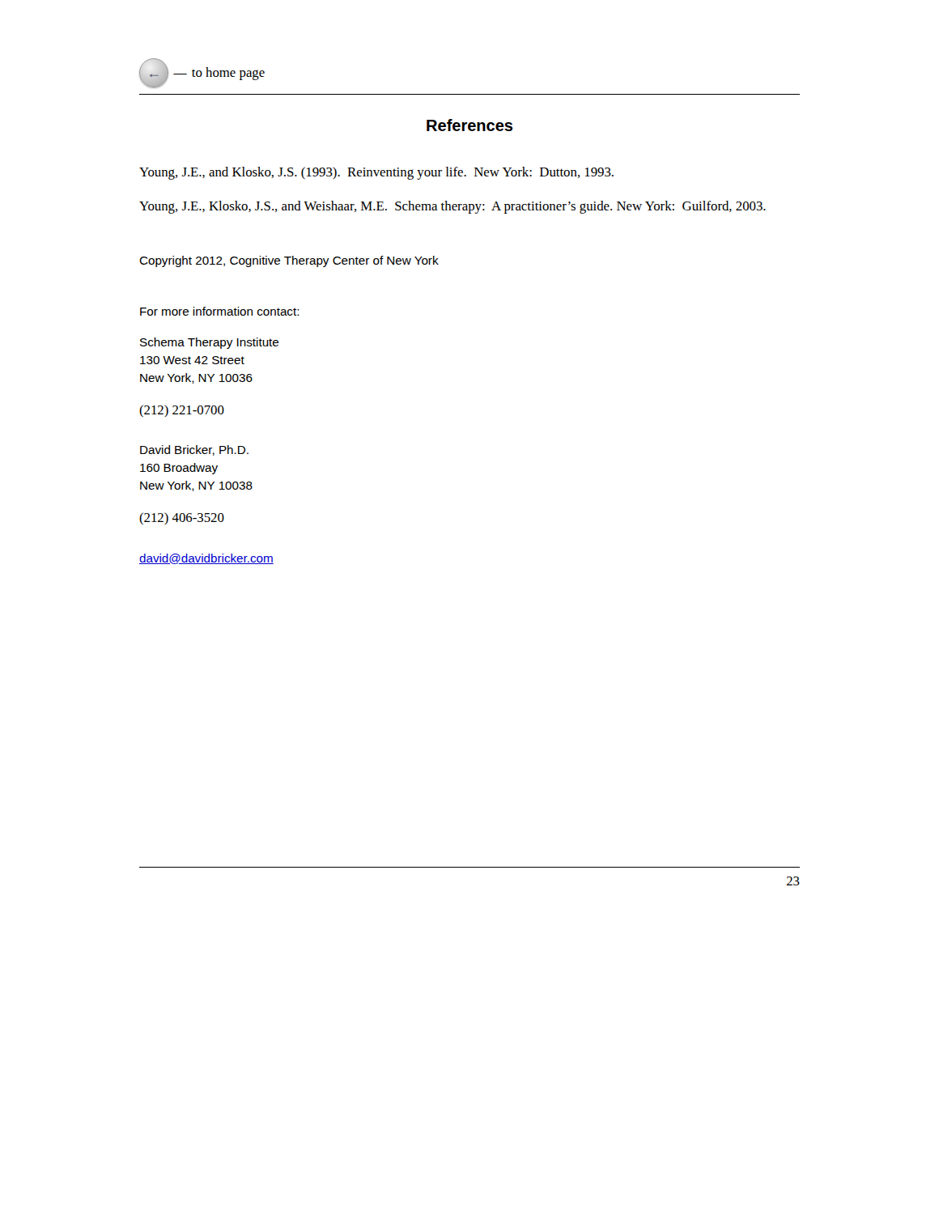← — to home page
References
Young, J.E., and Klosko, J.S. (1993). Reinventing your life. New York: Dutton, 1993.
Young, J.E., Klosko, J.S., and Weishaar, M.E. Schema therapy: A practitioner’s guide. New York: Guilford, 2003.
Copyright 2012, Cognitive Therapy Center of New York
For more information contact:
Schema Therapy Institute
130 West 42 Street
New York, NY 10036
(212) 221-0700
David Bricker, Ph.D.
160 Broadway
New York, NY 10038
(212) 406-3520
david@davidbricker.com
23